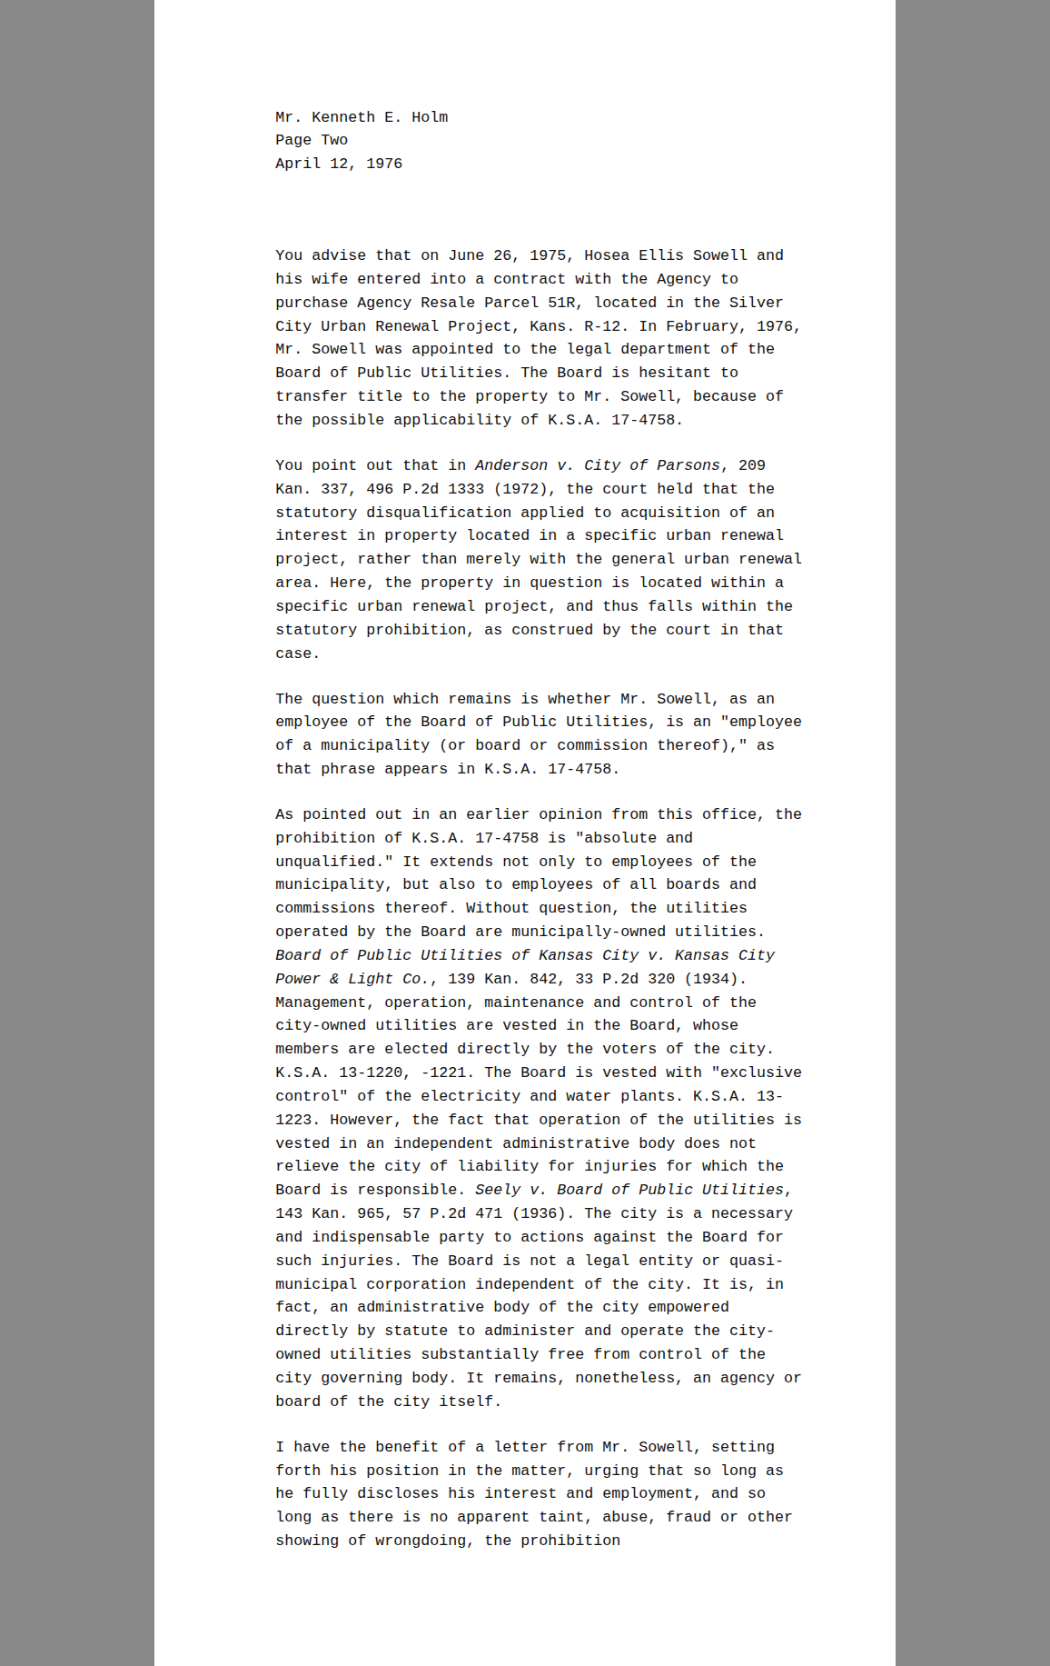Mr. Kenneth E. Holm
Page Two
April 12, 1976
You advise that on June 26, 1975, Hosea Ellis Sowell and his wife entered into a contract with the Agency to purchase Agency Resale Parcel 51R, located in the Silver City Urban Renewal Project, Kans. R-12. In February, 1976, Mr. Sowell was appointed to the legal department of the Board of Public Utilities. The Board is hesitant to transfer title to the property to Mr. Sowell, because of the possible applicability of K.S.A. 17-4758.
You point out that in Anderson v. City of Parsons, 209 Kan. 337, 496 P.2d 1333 (1972), the court held that the statutory disqualification applied to acquisition of an interest in property located in a specific urban renewal project, rather than merely with the general urban renewal area. Here, the property in question is located within a specific urban renewal project, and thus falls within the statutory prohibition, as construed by the court in that case.
The question which remains is whether Mr. Sowell, as an employee of the Board of Public Utilities, is an "employee of a municipality (or board or commission thereof)," as that phrase appears in K.S.A. 17-4758.
As pointed out in an earlier opinion from this office, the prohibition of K.S.A. 17-4758 is "absolute and unqualified." It extends not only to employees of the municipality, but also to employees of all boards and commissions thereof. Without question, the utilities operated by the Board are municipally-owned utilities. Board of Public Utilities of Kansas City v. Kansas City Power & Light Co., 139 Kan. 842, 33 P.2d 320 (1934). Management, operation, maintenance and control of the city-owned utilities are vested in the Board, whose members are elected directly by the voters of the city. K.S.A. 13-1220, -1221. The Board is vested with "exclusive control" of the electricity and water plants. K.S.A. 13-1223. However, the fact that operation of the utilities is vested in an independent administrative body does not relieve the city of liability for injuries for which the Board is responsible. Seely v. Board of Public Utilities, 143 Kan. 965, 57 P.2d 471 (1936). The city is a necessary and indispensable party to actions against the Board for such injuries. The Board is not a legal entity or quasi-municipal corporation independent of the city. It is, in fact, an administrative body of the city empowered directly by statute to administer and operate the city-owned utilities substantially free from control of the city governing body. It remains, nonetheless, an agency or board of the city itself.
I have the benefit of a letter from Mr. Sowell, setting forth his position in the matter, urging that so long as he fully discloses his interest and employment, and so long as there is no apparent taint, abuse, fraud or other showing of wrongdoing, the prohibition